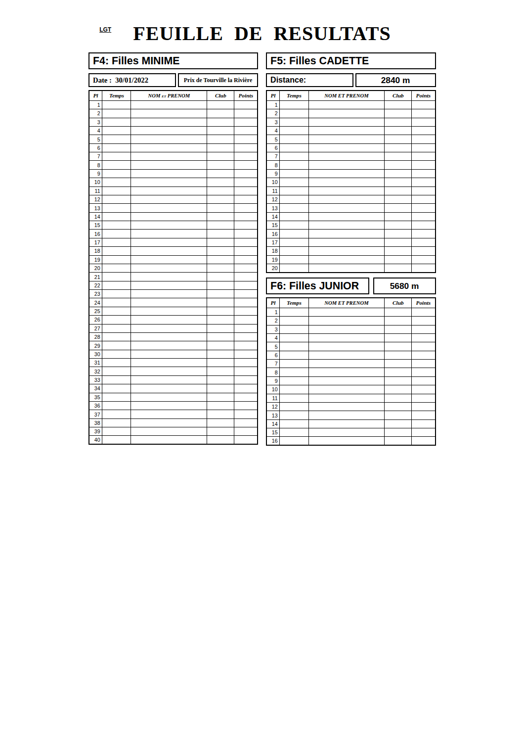LGT
FEUILLE DE RESULTATS
F4: Filles MINIME
F5: Filles CADETTE
Date : 30/01/2022
Prix de Tourville la Rivière
Distance:
2840 m
| Pl | Temps | NOM et PRENOM | Club | Points |
| --- | --- | --- | --- | --- |
| 1 | | | | |
| 2 | | | | |
| 3 | | | | |
| 4 | | | | |
| 5 | | | | |
| 6 | | | | |
| 7 | | | | |
| 8 | | | | |
| 9 | | | | |
| 10 | | | | |
| 11 | | | | |
| 12 | | | | |
| 13 | | | | |
| 14 | | | | |
| 15 | | | | |
| 16 | | | | |
| 17 | | | | |
| 18 | | | | |
| 19 | | | | |
| 20 | | | | |
| 21 | | | | |
| 22 | | | | |
| 23 | | | | |
| 24 | | | | |
| 25 | | | | |
| 26 | | | | |
| 27 | | | | |
| 28 | | | | |
| 29 | | | | |
| 30 | | | | |
| 31 | | | | |
| 32 | | | | |
| 33 | | | | |
| 34 | | | | |
| 35 | | | | |
| 36 | | | | |
| 37 | | | | |
| 38 | | | | |
| 39 | | | | |
| 40 | | | | |
| Pl | Temps | NOM ET PRENOM | Club | Points |
| --- | --- | --- | --- | --- |
| 1 | | | | |
| 2 | | | | |
| 3 | | | | |
| 4 | | | | |
| 5 | | | | |
| 6 | | | | |
| 7 | | | | |
| 8 | | | | |
| 9 | | | | |
| 10 | | | | |
| 11 | | | | |
| 12 | | | | |
| 13 | | | | |
| 14 | | | | |
| 15 | | | | |
| 16 | | | | |
| 17 | | | | |
| 18 | | | | |
| 19 | | | | |
| 20 | | | | |
F6: Filles JUNIOR
5680 m
| Pl | Temps | NOM ET PRENOM | Club | Points |
| --- | --- | --- | --- | --- |
| 1 | | | | |
| 2 | | | | |
| 3 | | | | |
| 4 | | | | |
| 5 | | | | |
| 6 | | | | |
| 7 | | | | |
| 8 | | | | |
| 9 | | | | |
| 10 | | | | |
| 11 | | | | |
| 12 | | | | |
| 13 | | | | |
| 14 | | | | |
| 15 | | | | |
| 16 | | | | |